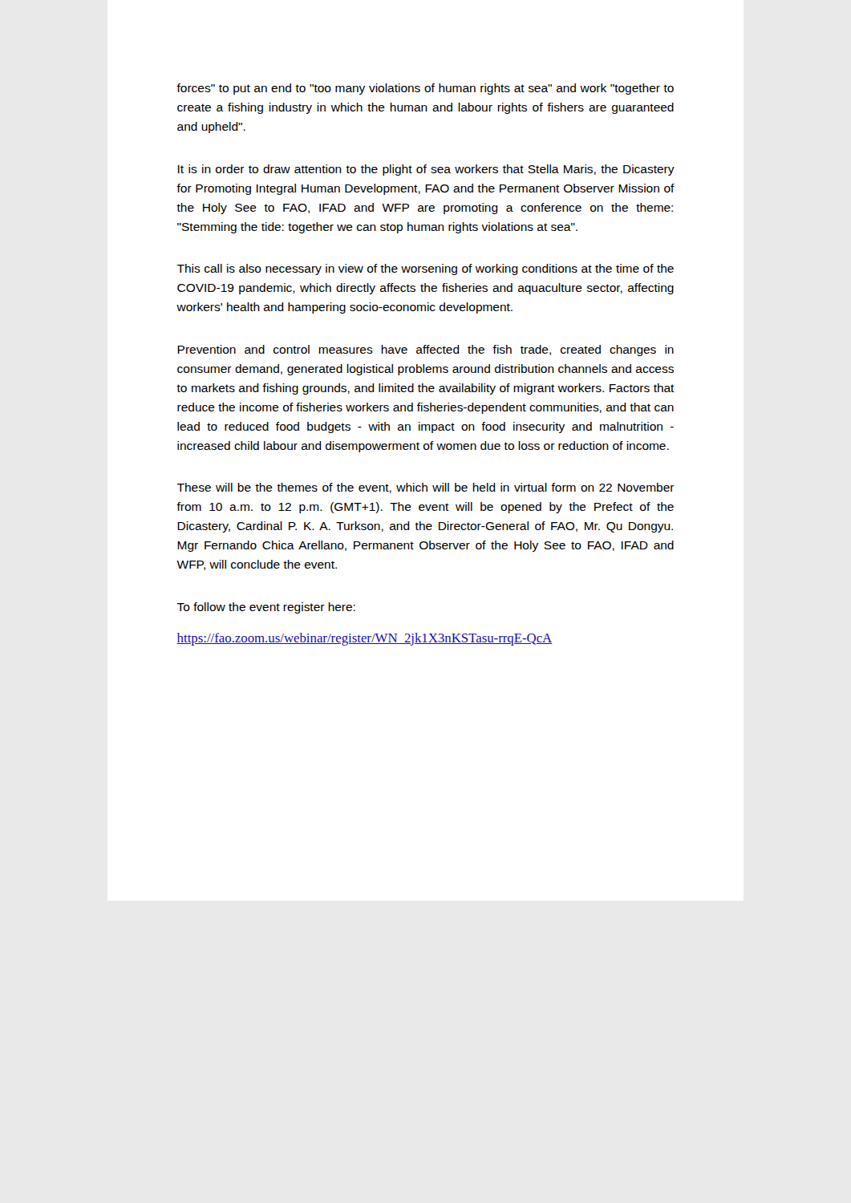forces" to put an end to "too many violations of human rights at sea" and work "together to create a fishing industry in which the human and labour rights of fishers are guaranteed and upheld".
It is in order to draw attention to the plight of sea workers that Stella Maris, the Dicastery for Promoting Integral Human Development, FAO and the Permanent Observer Mission of the Holy See to FAO, IFAD and WFP are promoting a conference on the theme: "Stemming the tide: together we can stop human rights violations at sea".
This call is also necessary in view of the worsening of working conditions at the time of the COVID-19 pandemic, which directly affects the fisheries and aquaculture sector, affecting workers' health and hampering socio-economic development.
Prevention and control measures have affected the fish trade, created changes in consumer demand, generated logistical problems around distribution channels and access to markets and fishing grounds, and limited the availability of migrant workers. Factors that reduce the income of fisheries workers and fisheries-dependent communities, and that can lead to reduced food budgets - with an impact on food insecurity and malnutrition - increased child labour and disempowerment of women due to loss or reduction of income.
These will be the themes of the event, which will be held in virtual form on 22 November from 10 a.m. to 12 p.m. (GMT+1). The event will be opened by the Prefect of the Dicastery, Cardinal P. K. A. Turkson, and the Director-General of FAO, Mr. Qu Dongyu. Mgr Fernando Chica Arellano, Permanent Observer of the Holy See to FAO, IFAD and WFP, will conclude the event.
To follow the event register here:
https://fao.zoom.us/webinar/register/WN_2jk1X3nKSTasu-rrqE-QcA